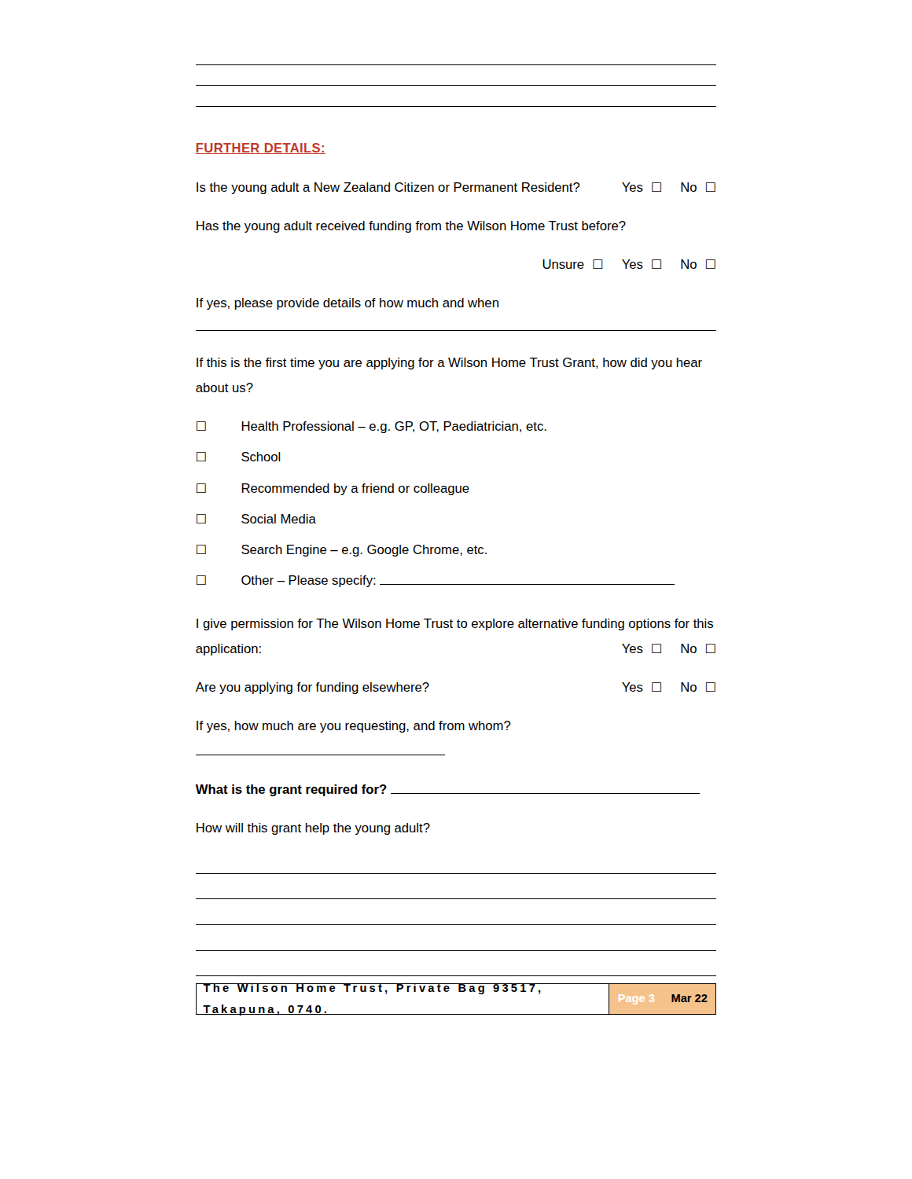FURTHER DETAILS:
Is the young adult a New Zealand Citizen or Permanent Resident? Yes ☐ No ☐
Has the young adult received funding from the Wilson Home Trust before?
Unsure ☐ Yes ☐ No ☐
If yes, please provide details of how much and when
If this is the first time you are applying for a Wilson Home Trust Grant, how did you hear about us?
☐Health Professional – e.g. GP, OT, Paediatrician, etc.
☐School
☐Recommended by a friend or colleague
☐Social Media
☐Search Engine – e.g. Google Chrome, etc.
☐Other – Please specify:
I give permission for The Wilson Home Trust to explore alternative funding options for this
application: Yes ☐ No ☐
Are you applying for funding elsewhere? Yes ☐ No ☐
If yes, how much are you requesting, and from whom?
What is the grant required for?
How will this grant help the young adult?
The Wilson Home Trust, Private Bag 93517, Takapuna, 0740.
Page 3
Mar 22